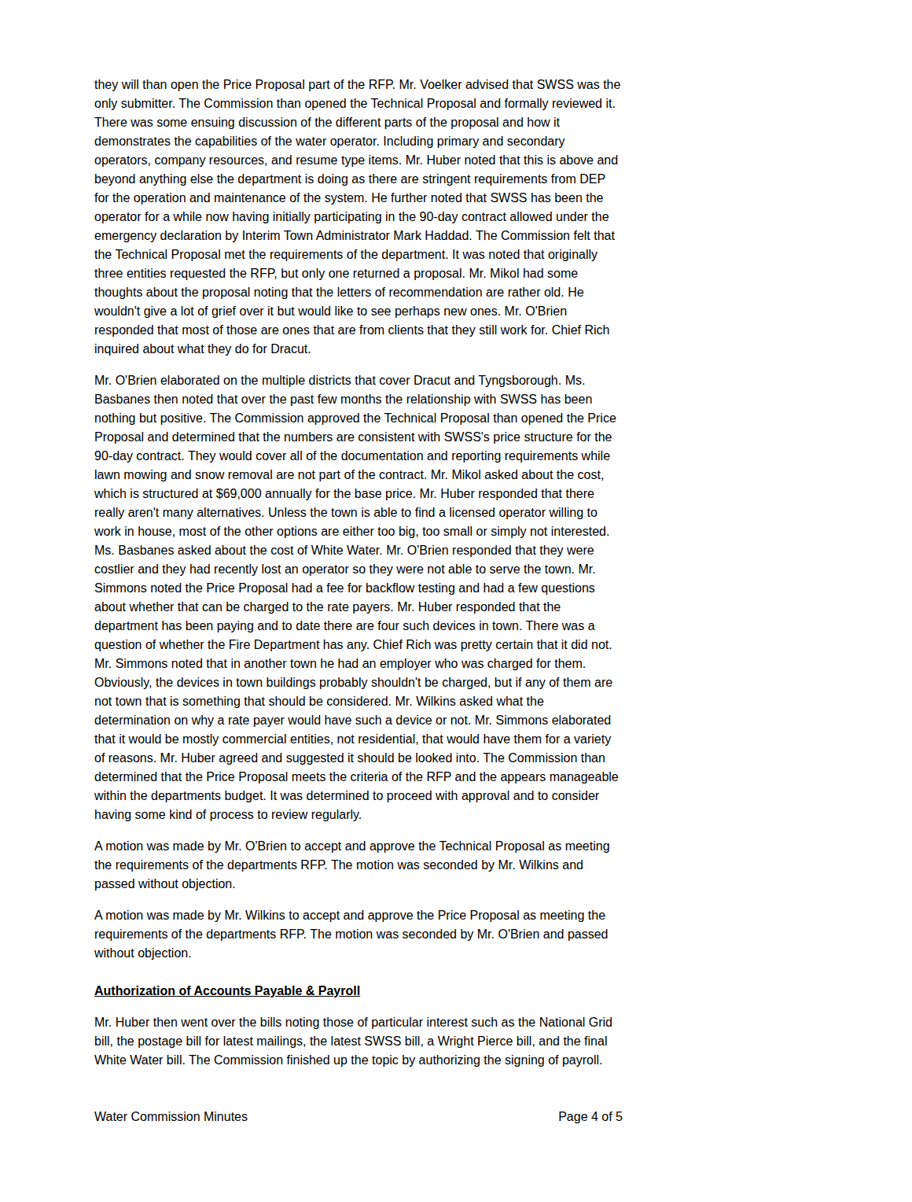they will than open the Price Proposal part of the RFP. Mr. Voelker advised that SWSS was the only submitter. The Commission than opened the Technical Proposal and formally reviewed it. There was some ensuing discussion of the different parts of the proposal and how it demonstrates the capabilities of the water operator. Including primary and secondary operators, company resources, and resume type items. Mr. Huber noted that this is above and beyond anything else the department is doing as there are stringent requirements from DEP for the operation and maintenance of the system. He further noted that SWSS has been the operator for a while now having initially participating in the 90-day contract allowed under the emergency declaration by Interim Town Administrator Mark Haddad. The Commission felt that the Technical Proposal met the requirements of the department. It was noted that originally three entities requested the RFP, but only one returned a proposal. Mr. Mikol had some thoughts about the proposal noting that the letters of recommendation are rather old. He wouldn't give a lot of grief over it but would like to see perhaps new ones. Mr. O'Brien responded that most of those are ones that are from clients that they still work for. Chief Rich inquired about what they do for Dracut.
Mr. O'Brien elaborated on the multiple districts that cover Dracut and Tyngsborough. Ms. Basbanes then noted that over the past few months the relationship with SWSS has been nothing but positive. The Commission approved the Technical Proposal than opened the Price Proposal and determined that the numbers are consistent with SWSS's price structure for the 90-day contract. They would cover all of the documentation and reporting requirements while lawn mowing and snow removal are not part of the contract. Mr. Mikol asked about the cost, which is structured at $69,000 annually for the base price. Mr. Huber responded that there really aren't many alternatives. Unless the town is able to find a licensed operator willing to work in house, most of the other options are either too big, too small or simply not interested. Ms. Basbanes asked about the cost of White Water. Mr. O'Brien responded that they were costlier and they had recently lost an operator so they were not able to serve the town. Mr. Simmons noted the Price Proposal had a fee for backflow testing and had a few questions about whether that can be charged to the rate payers. Mr. Huber responded that the department has been paying and to date there are four such devices in town. There was a question of whether the Fire Department has any. Chief Rich was pretty certain that it did not. Mr. Simmons noted that in another town he had an employer who was charged for them. Obviously, the devices in town buildings probably shouldn't be charged, but if any of them are not town that is something that should be considered. Mr. Wilkins asked what the determination on why a rate payer would have such a device or not. Mr. Simmons elaborated that it would be mostly commercial entities, not residential, that would have them for a variety of reasons. Mr. Huber agreed and suggested it should be looked into. The Commission than determined that the Price Proposal meets the criteria of the RFP and the appears manageable within the departments budget. It was determined to proceed with approval and to consider having some kind of process to review regularly.
A motion was made by Mr. O'Brien to accept and approve the Technical Proposal as meeting the requirements of the departments RFP. The motion was seconded by Mr. Wilkins and passed without objection.
A motion was made by Mr. Wilkins to accept and approve the Price Proposal as meeting the requirements of the departments RFP. The motion was seconded by Mr. O'Brien and passed without objection.
Authorization of Accounts Payable & Payroll
Mr. Huber then went over the bills noting those of particular interest such as the National Grid bill, the postage bill for latest mailings, the latest SWSS bill, a Wright Pierce bill, and the final White Water bill. The Commission finished up the topic by authorizing the signing of payroll.
Water Commission Minutes Page 4 of 5